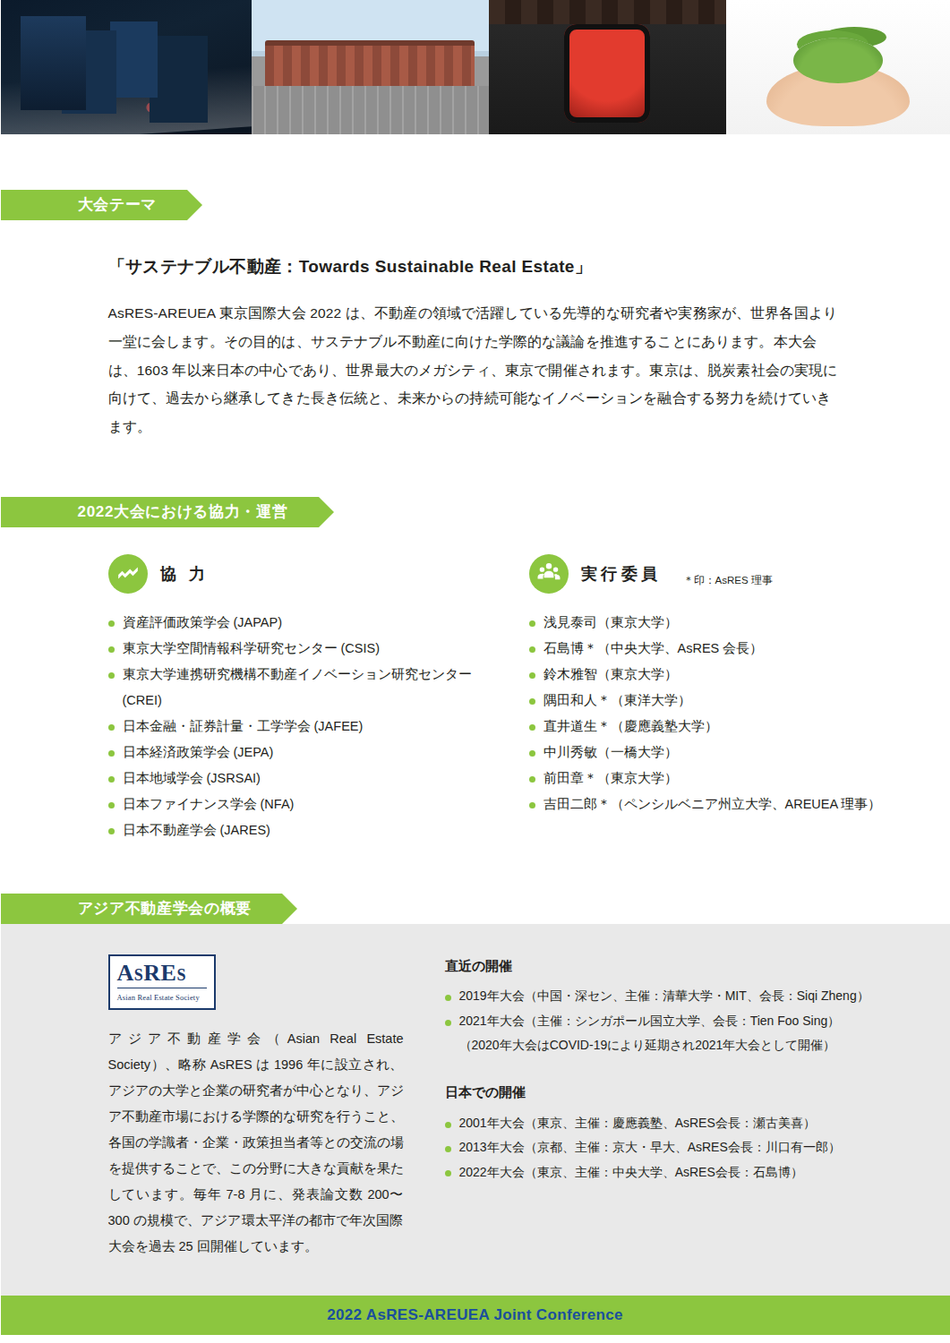大会テーマ
「サステナブル不動産：Towards Sustainable Real Estate」
AsRES-AREUEA 東京国際大会 2022 は、不動産の領域で活躍している先導的な研究者や実務家が、世界各国より一堂に会します。その目的は、サステナブル不動産に向けた学際的な議論を推進することにあります。本大会は、1603 年以来日本の中心であり、世界最大のメガシティ、東京で開催されます。東京は、脱炭素社会の実現に向けて、過去から継承してきた長き伝統と、未来からの持続可能なイノベーションを融合する努力を続けていきます。
2022大会における協力・運営
協 力
資産評価政策学会 (JAPAP)
東京大学空間情報科学研究センター (CSIS)
東京大学連携研究機構不動産イノベーション研究センター (CREI)
日本金融・証券計量・工学学会 (JAFEE)
日本経済政策学会 (JEPA)
日本地域学会 (JSRSAI)
日本ファイナンス学会 (NFA)
日本不動産学会 (JARES)
実行委員 ＊印：AsRES 理事
浅見泰司（東京大学）
石島博＊（中央大学、AsRES 会長）
鈴木雅智（東京大学）
隅田和人＊（東洋大学）
直井道生＊（慶應義塾大学）
中川秀敏（一橋大学）
前田章＊（東京大学）
吉田二郎＊（ペンシルベニア州立大学、AREUEA 理事）
アジア不動産学会の概要
ASRES
Asian Real Estate Society
アジア不動産学会（Asian Real Estate Society）、略称 AsRES は 1996 年に設立され、アジアの大学と企業の研究者が中心となり、アジア不動産市場における学際的な研究を行うこと、各国の学識者・企業・政策担当者等との交流の場を提供することで、この分野に大きな貢献を果たしています。毎年 7-8 月に、発表論文数 200〜300 の規模で、アジア環太平洋の都市で年次国際大会を過去 25 回開催しています。
直近の開催
2019年大会（中国・深セン、主催：清華大学・MIT、会長：Siqi Zheng）
2021年大会（主催：シンガポール国立大学、会長：Tien Foo Sing）
（2020年大会はCOVID-19により延期され2021年大会として開催）
日本での開催
2001年大会（東京、主催：慶應義塾、AsRES会長：瀬古美喜）
2013年大会（京都、主催：京大・早大、AsRES会長：川口有一郎）
2022年大会（東京、主催：中央大学、AsRES会長：石島博）
2022 AsRES-AREUEA Joint Conference